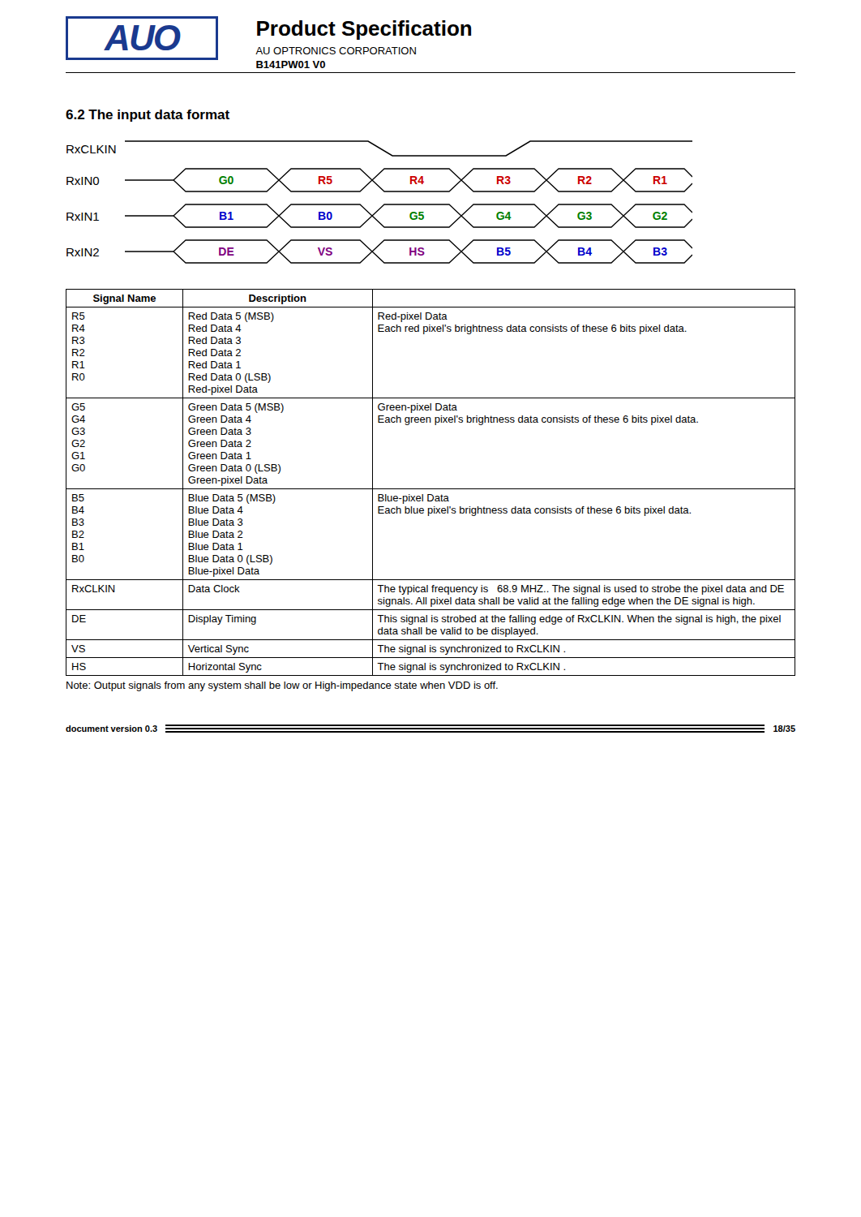AUO
Product Specification
AU OPTRONICS CORPORATION
B141PW01 V0
6.2 The input data format
| RxCLKIN | |
| RxIN0 | G0 R5 R4 R3 R2 R1 |
| RxIN1 | B1 B0 G5 G4 G3 G2 |
| RxIN2 | DE VS HS B5 B4 B3 |
| Signal Name | Description | |
| --- | --- | --- |
| R5 R4 R3 R2 R1 R0 | Red Data 5 (MSB) Red Data 4 Red Data 3 Red Data 2 Red Data 1 Red Data 0 (LSB) Red-pixel Data | Red-pixel Data Each red pixel's brightness data consists of these 6 bits pixel data. |
| G5 G4 G3 G2 G1 G0 | Green Data 5 (MSB) Green Data 4 Green Data 3 Green Data 2 Green Data 1 Green Data 0 (LSB) Green-pixel Data | Green-pixel Data Each green pixel's brightness data consists of these 6 bits pixel data. |
| B5 B4 B3 B2 B1 B0 | Blue Data 5 (MSB) Blue Data 4 Blue Data 3 Blue Data 2 Blue Data 1 Blue Data 0 (LSB) Blue-pixel Data | Blue-pixel Data Each blue pixel's brightness data consists of these 6 bits pixel data. |
| RxCLKIN | Data Clock | The typical frequency is 68.9 MHZ.. The signal is used to strobe the pixel data and DE signals. All pixel data shall be valid at the falling edge when the DE signal is high. |
| DE | Display Timing | This signal is strobed at the falling edge of RxCLKIN. When the signal is high, the pixel data shall be valid to be displayed. |
| VS | Vertical Sync | The signal is synchronized to RxCLKIN . |
| HS | Horizontal Sync | The signal is synchronized to RxCLKIN . |
Note: Output signals from any system shall be low or High-impedance state when VDD is off.
document version 0.3 18/35